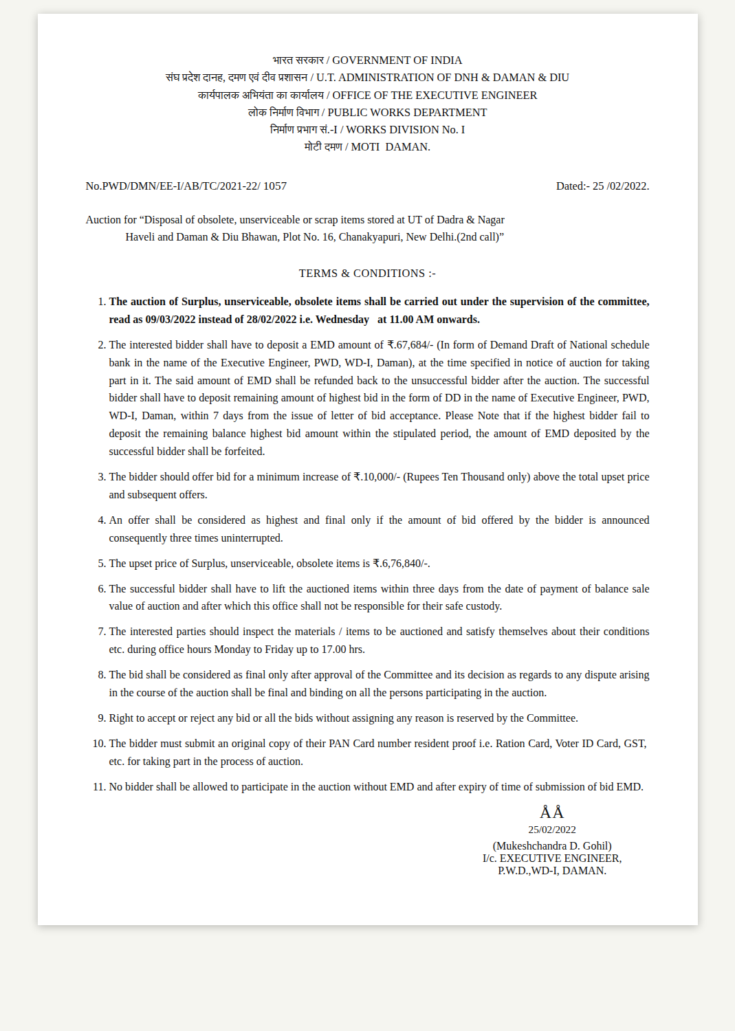भारत सरकार / GOVERNMENT OF INDIA
संघ प्रदेश दानह, दमण एवं दीव प्रशासन / U.T. ADMINISTRATION OF DNH & DAMAN & DIU
कार्यपालक अभियंता का कार्यालय / OFFICE OF THE EXECUTIVE ENGINEER
लोक निर्माण विभाग / PUBLIC WORKS DEPARTMENT
निर्माण प्रभाग सं.-I / WORKS DIVISION No. I
मोटी दमण / MOTI DAMAN.
No.PWD/DMN/EE-I/AB/TC/2021-22/ 1057
Dated:- 25 /02/2022.
Auction for “Disposal of obsolete, unserviceable or scrap items stored at UT of Dadra & Nagar Haveli and Daman & Diu Bhawan, Plot No. 16, Chanakyapuri, New Delhi.(2nd call)”
TERMS & CONDITIONS :-
The auction of Surplus, unserviceable, obsolete items shall be carried out under the supervision of the committee, read as 09/03/2022 instead of 28/02/2022 i.e. Wednesday at 11.00 AM onwards.
The interested bidder shall have to deposit a EMD amount of ₹.67,684/- (In form of Demand Draft of National schedule bank in the name of the Executive Engineer, PWD, WD-I, Daman), at the time specified in notice of auction for taking part in it. The said amount of EMD shall be refunded back to the unsuccessful bidder after the auction. The successful bidder shall have to deposit remaining amount of highest bid in the form of DD in the name of Executive Engineer, PWD, WD-I, Daman, within 7 days from the issue of letter of bid acceptance. Please Note that if the highest bidder fail to deposit the remaining balance highest bid amount within the stipulated period, the amount of EMD deposited by the successful bidder shall be forfeited.
The bidder should offer bid for a minimum increase of ₹.10,000/- (Rupees Ten Thousand only) above the total upset price and subsequent offers.
An offer shall be considered as highest and final only if the amount of bid offered by the bidder is announced consequently three times uninterrupted.
The upset price of Surplus, unserviceable, obsolete items is ₹.6,76,840/-.
The successful bidder shall have to lift the auctioned items within three days from the date of payment of balance sale value of auction and after which this office shall not be responsible for their safe custody.
The interested parties should inspect the materials / items to be auctioned and satisfy themselves about their conditions etc. during office hours Monday to Friday up to 17.00 hrs.
The bid shall be considered as final only after approval of the Committee and its decision as regards to any dispute arising in the course of the auction shall be final and binding on all the persons participating in the auction.
Right to accept or reject any bid or all the bids without assigning any reason is reserved by the Committee.
The bidder must submit an original copy of their PAN Card number resident proof i.e. Ration Card, Voter ID Card, GST, etc. for taking part in the process of auction.
No bidder shall be allowed to participate in the auction without EMD and after expiry of time of submission of bid EMD.
ÅÅ
25/02/2022
(Mukeshchandra D. Gohil)
I/c. EXECUTIVE ENGINEER,
P.W.D.,WD-I, DAMAN.